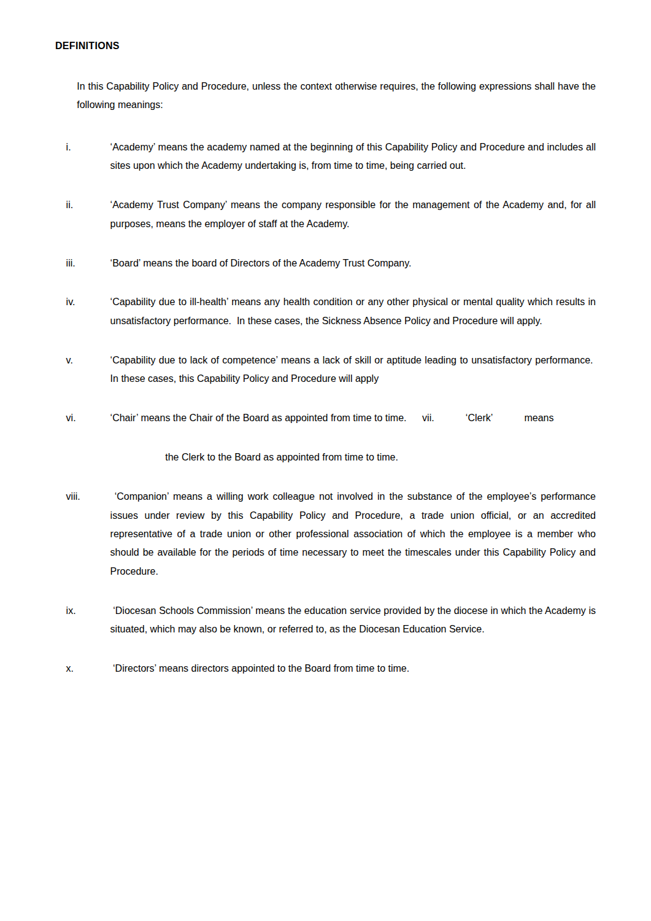DEFINITIONS
In this Capability Policy and Procedure, unless the context otherwise requires, the following expressions shall have the following meanings:
i. ‘Academy’ means the academy named at the beginning of this Capability Policy and Procedure and includes all sites upon which the Academy undertaking is, from time to time, being carried out.
ii. ‘Academy Trust Company’ means the company responsible for the management of the Academy and, for all purposes, means the employer of staff at the Academy.
iii. ‘Board’ means the board of Directors of the Academy Trust Company.
iv. ‘Capability due to ill-health’ means any health condition or any other physical or mental quality which results in unsatisfactory performance. In these cases, the Sickness Absence Policy and Procedure will apply.
v. ‘Capability due to lack of competence’ means a lack of skill or aptitude leading to unsatisfactory performance. In these cases, this Capability Policy and Procedure will apply
vi. ‘Chair’ means the Chair of the Board as appointed from time to time. vii. ‘Clerk’ means
the Clerk to the Board as appointed from time to time.
viii. ‘Companion’ means a willing work colleague not involved in the substance of the employee’s performance issues under review by this Capability Policy and Procedure, a trade union official, or an accredited representative of a trade union or other professional association of which the employee is a member who should be available for the periods of time necessary to meet the timescales under this Capability Policy and Procedure.
ix. ‘Diocesan Schools Commission’ means the education service provided by the diocese in which the Academy is situated, which may also be known, or referred to, as the Diocesan Education Service.
x. ‘Directors’ means directors appointed to the Board from time to time.